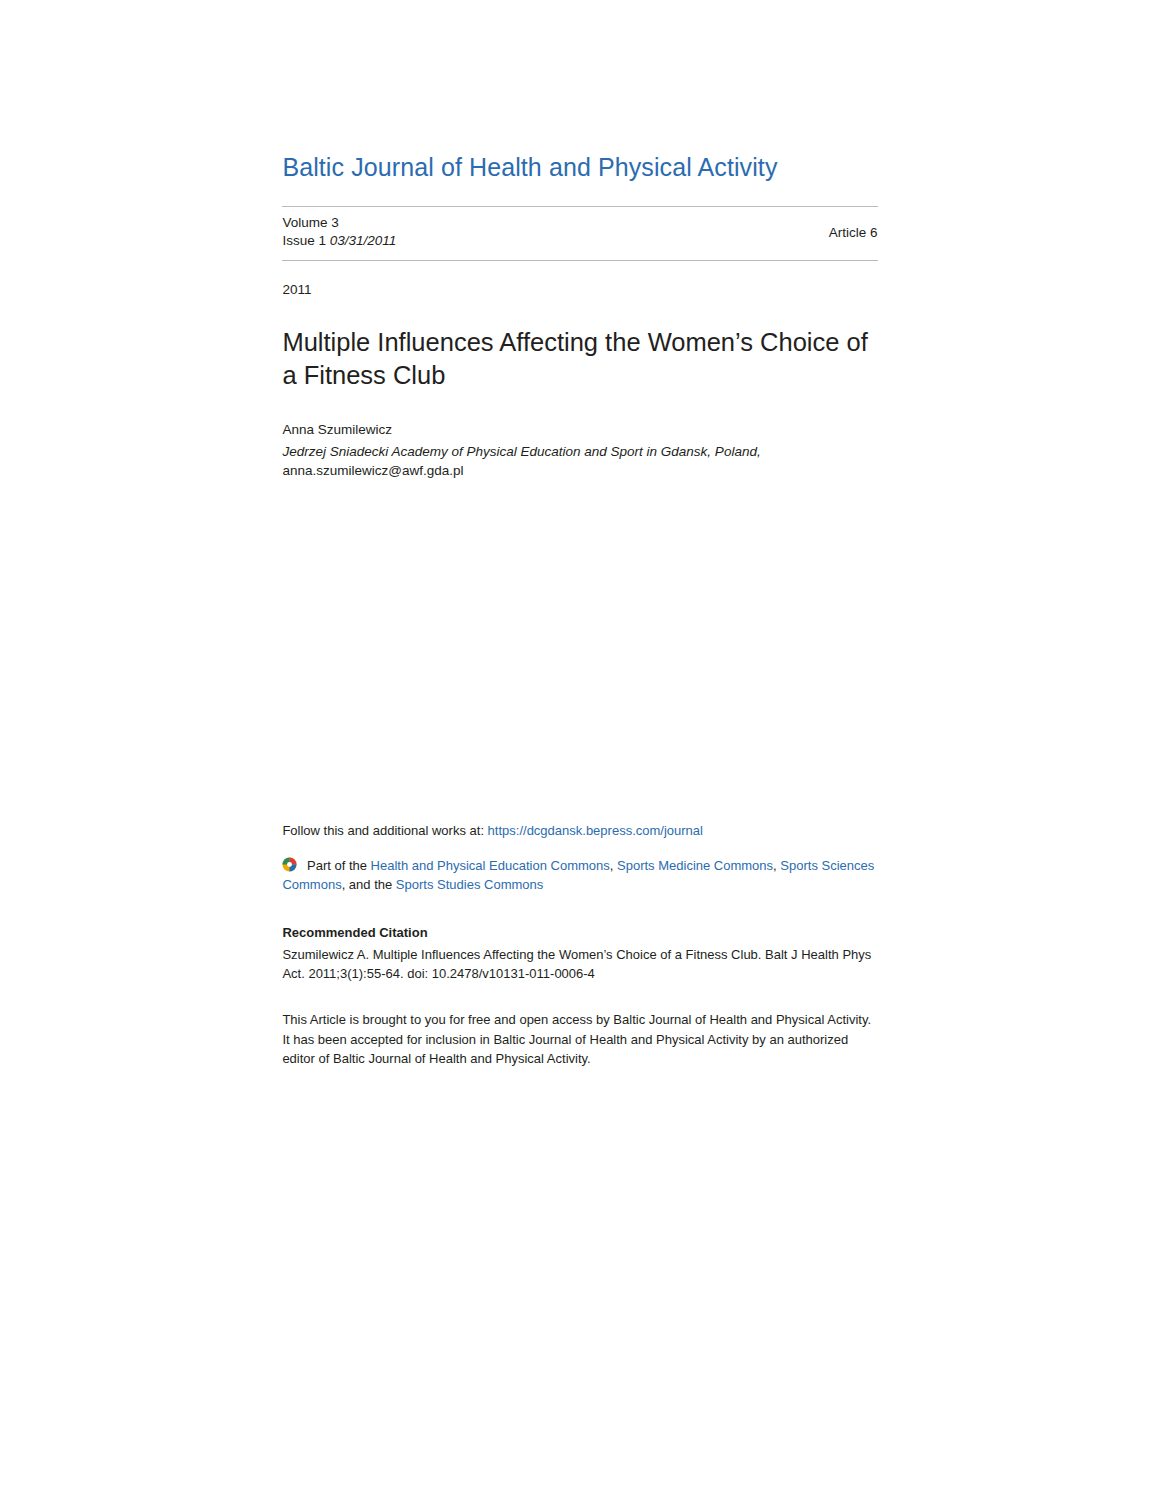Baltic Journal of Health and Physical Activity
Volume 3
Issue 1 03/31/2011
Article 6
2011
Multiple Influences Affecting the Women’s Choice of a Fitness Club
Anna Szumilewicz
Jedrzej Sniadecki Academy of Physical Education and Sport in Gdansk, Poland,
anna.szumilewicz@awf.gda.pl
Follow this and additional works at: https://dcgdansk.bepress.com/journal
Part of the Health and Physical Education Commons, Sports Medicine Commons, Sports Sciences Commons, and the Sports Studies Commons
Recommended Citation
Szumilewicz A. Multiple Influences Affecting the Women’s Choice of a Fitness Club. Balt J Health Phys Act. 2011;3(1):55-64. doi: 10.2478/v10131-011-0006-4
This Article is brought to you for free and open access by Baltic Journal of Health and Physical Activity. It has been accepted for inclusion in Baltic Journal of Health and Physical Activity by an authorized editor of Baltic Journal of Health and Physical Activity.